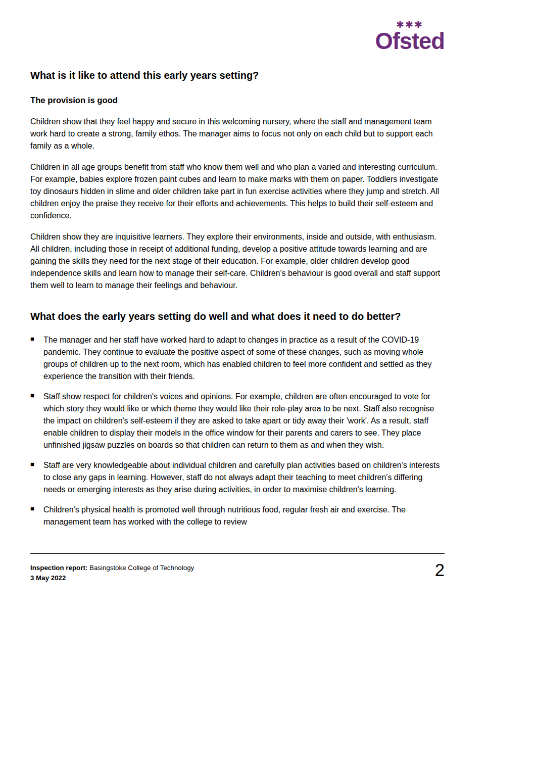✱✱✱
Ofsted
What is it like to attend this early years setting?
The provision is good
Children show that they feel happy and secure in this welcoming nursery, where the staff and management team work hard to create a strong, family ethos. The manager aims to focus not only on each child but to support each family as a whole.
Children in all age groups benefit from staff who know them well and who plan a varied and interesting curriculum. For example, babies explore frozen paint cubes and learn to make marks with them on paper. Toddlers investigate toy dinosaurs hidden in slime and older children take part in fun exercise activities where they jump and stretch. All children enjoy the praise they receive for their efforts and achievements. This helps to build their self-esteem and confidence.
Children show they are inquisitive learners. They explore their environments, inside and outside, with enthusiasm. All children, including those in receipt of additional funding, develop a positive attitude towards learning and are gaining the skills they need for the next stage of their education. For example, older children develop good independence skills and learn how to manage their self-care. Children's behaviour is good overall and staff support them well to learn to manage their feelings and behaviour.
What does the early years setting do well and what does it need to do better?
The manager and her staff have worked hard to adapt to changes in practice as a result of the COVID-19 pandemic. They continue to evaluate the positive aspect of some of these changes, such as moving whole groups of children up to the next room, which has enabled children to feel more confident and settled as they experience the transition with their friends.
Staff show respect for children's voices and opinions. For example, children are often encouraged to vote for which story they would like or which theme they would like their role-play area to be next. Staff also recognise the impact on children's self-esteem if they are asked to take apart or tidy away their 'work'. As a result, staff enable children to display their models in the office window for their parents and carers to see. They place unfinished jigsaw puzzles on boards so that children can return to them as and when they wish.
Staff are very knowledgeable about individual children and carefully plan activities based on children's interests to close any gaps in learning. However, staff do not always adapt their teaching to meet children's differing needs or emerging interests as they arise during activities, in order to maximise children's learning.
Children's physical health is promoted well through nutritious food, regular fresh air and exercise. The management team has worked with the college to review
Inspection report: Basingstoke College of Technology
3 May 2022
2